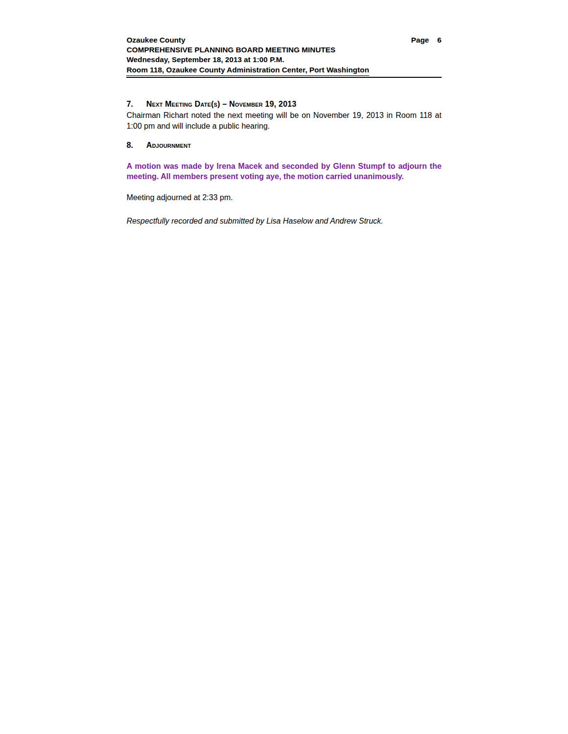Page 6
Ozaukee County
COMPREHENSIVE PLANNING BOARD MEETING MINUTES
Wednesday, September 18, 2013 at 1:00 P.M.
Room 118, Ozaukee County Administration Center, Port Washington
7. Next Meeting Date(s) – November 19, 2013
Chairman Richart noted the next meeting will be on November 19, 2013 in Room 118 at 1:00 pm and will include a public hearing.
8. Adjournment
A motion was made by Irena Macek and seconded by Glenn Stumpf to adjourn the meeting. All members present voting aye, the motion carried unanimously.
Meeting adjourned at 2:33 pm.
Respectfully recorded and submitted by Lisa Haselow and Andrew Struck.